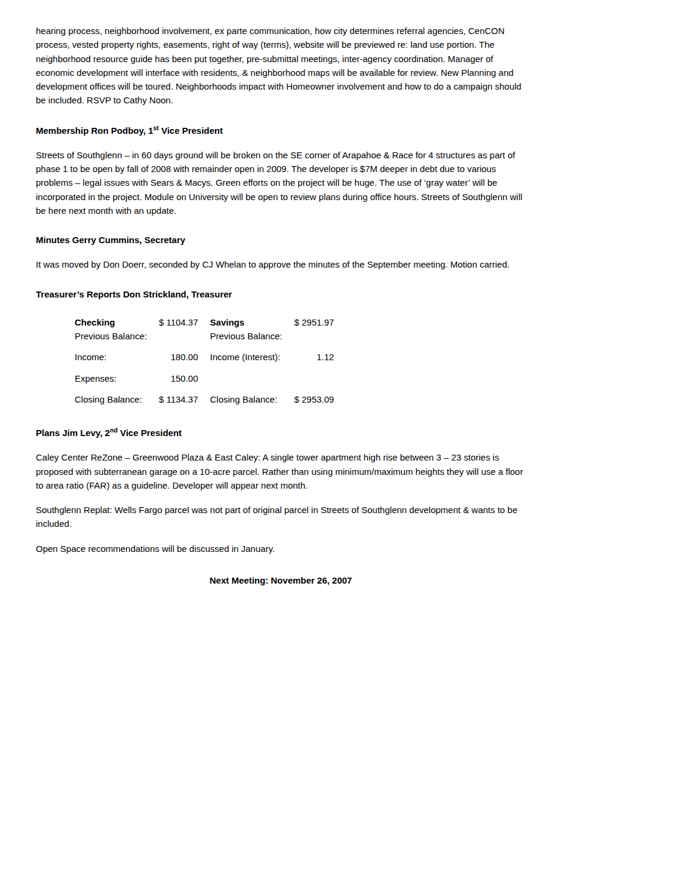hearing process, neighborhood involvement, ex parte communication, how city determines referral agencies, CenCON process, vested property rights, easements, right of way (terms), website will be previewed re: land use portion. The neighborhood resource guide has been put together, pre-submittal meetings, inter-agency coordination. Manager of economic development will interface with residents, & neighborhood maps will be available for review. New Planning and development offices will be toured. Neighborhoods impact with Homeowner involvement and how to do a campaign should be included. RSVP to Cathy Noon.
Membership Ron Podboy, 1st Vice President
Streets of Southglenn – in 60 days ground will be broken on the SE corner of Arapahoe & Race for 4 structures as part of phase 1 to be open by fall of 2008 with remainder open in 2009. The developer is $7M deeper in debt due to various problems – legal issues with Sears & Macys. Green efforts on the project will be huge. The use of ‘gray water’ will be incorporated in the project. Module on University will be open to review plans during office hours. Streets of Southglenn will be here next month with an update.
Minutes Gerry Cummins, Secretary
It was moved by Don Doerr, seconded by CJ Whelan to approve the minutes of the September meeting. Motion carried.
Treasurer’s Reports Don Strickland, Treasurer
| Checking Previous Balance: | $ 1104.37 | Savings Previous Balance: | $ 2951.97 |
| Income: | 180.00 | Income (Interest): | 1.12 |
| Expenses: | 150.00 | | |
| Closing Balance: | $ 1134.37 | Closing Balance: | $ 2953.09 |
Plans Jim Levy, 2nd Vice President
Caley Center ReZone – Greenwood Plaza & East Caley: A single tower apartment high rise between 3 – 23 stories is proposed with subterranean garage on a 10-acre parcel. Rather than using minimum/maximum heights they will use a floor to area ratio (FAR) as a guideline. Developer will appear next month.
Southglenn Replat: Wells Fargo parcel was not part of original parcel in Streets of Southglenn development & wants to be included.
Open Space recommendations will be discussed in January.
Next Meeting: November 26, 2007